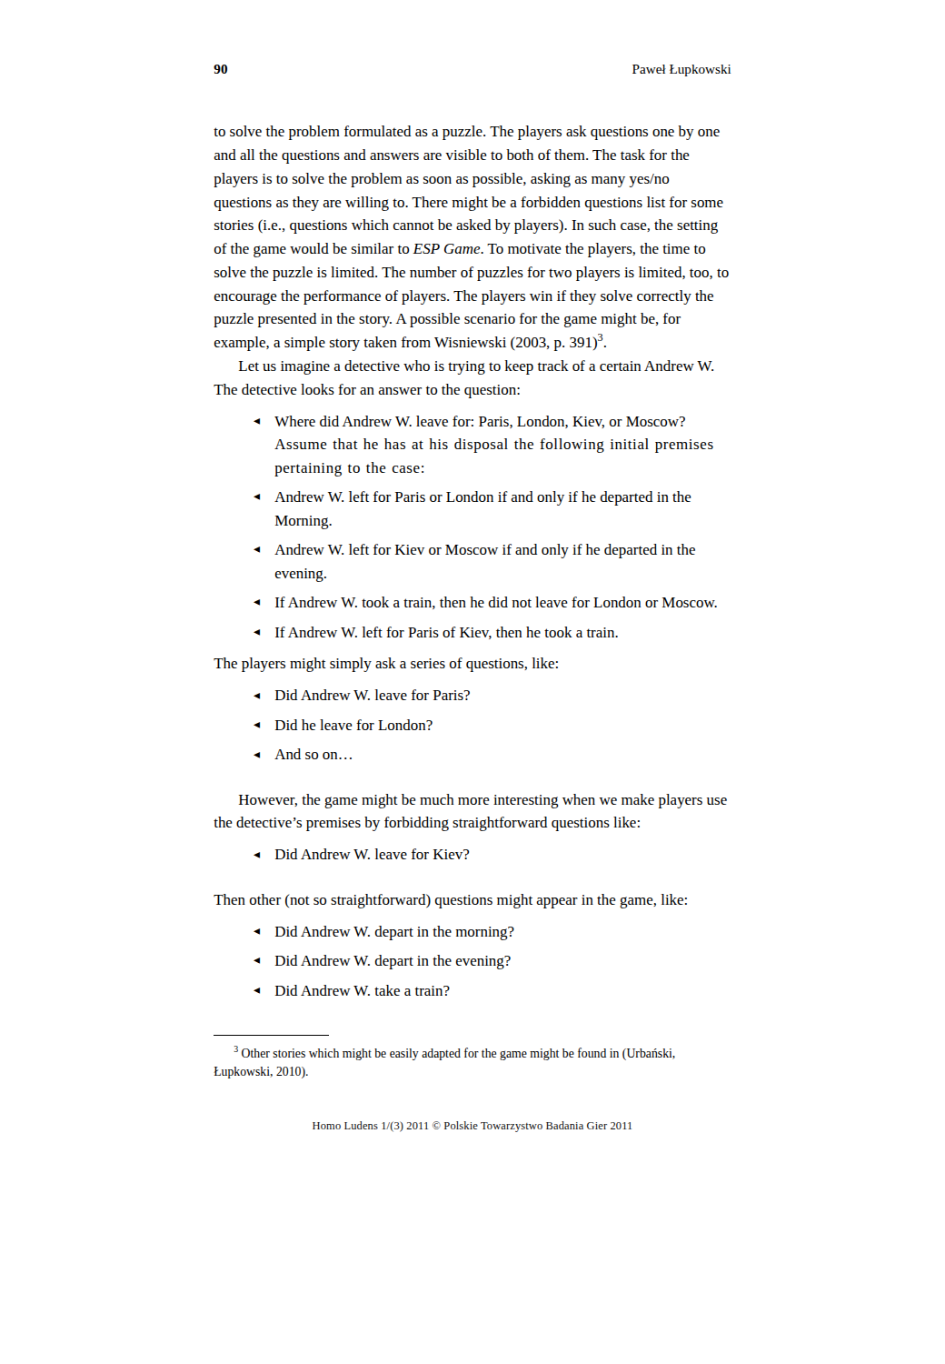90 Paweł Łupkowski
to solve the problem formulated as a puzzle. The players ask questions one by one and all the questions and answers are visible to both of them. The task for the players is to solve the problem as soon as possible, asking as many yes/no questions as they are willing to. There might be a forbidden questions list for some stories (i.e., questions which cannot be asked by players). In such case, the setting of the game would be similar to ESP Game. To motivate the players, the time to solve the puzzle is limited. The number of puzzles for two players is limited, too, to encourage the performance of players. The players win if they solve correctly the puzzle presented in the story. A possible scenario for the game might be, for example, a simple story taken from Wisniewski (2003, p. 391)3.
Let us imagine a detective who is trying to keep track of a certain Andrew W. The detective looks for an answer to the question:
Where did Andrew W. leave for: Paris, London, Kiev, or Moscow?
Assume that he has at his disposal the following initial premises pertaining to the case:
Andrew W. left for Paris or London if and only if he departed in the Morning.
Andrew W. left for Kiev or Moscow if and only if he departed in the evening.
If Andrew W. took a train, then he did not leave for London or Moscow.
If Andrew W. left for Paris of Kiev, then he took a train.
The players might simply ask a series of questions, like:
Did Andrew W. leave for Paris?
Did he leave for London?
And so on…
However, the game might be much more interesting when we make players use the detective’s premises by forbidding straightforward questions like:
Did Andrew W. leave for Kiev?
Then other (not so straightforward) questions might appear in the game, like:
Did Andrew W. depart in the morning?
Did Andrew W. depart in the evening?
Did Andrew W. take a train?
3 Other stories which might be easily adapted for the game might be found in (Urbański, Łupkowski, 2010).
Homo Ludens 1/(3) 2011 © Polskie Towarzystwo Badania Gier 2011